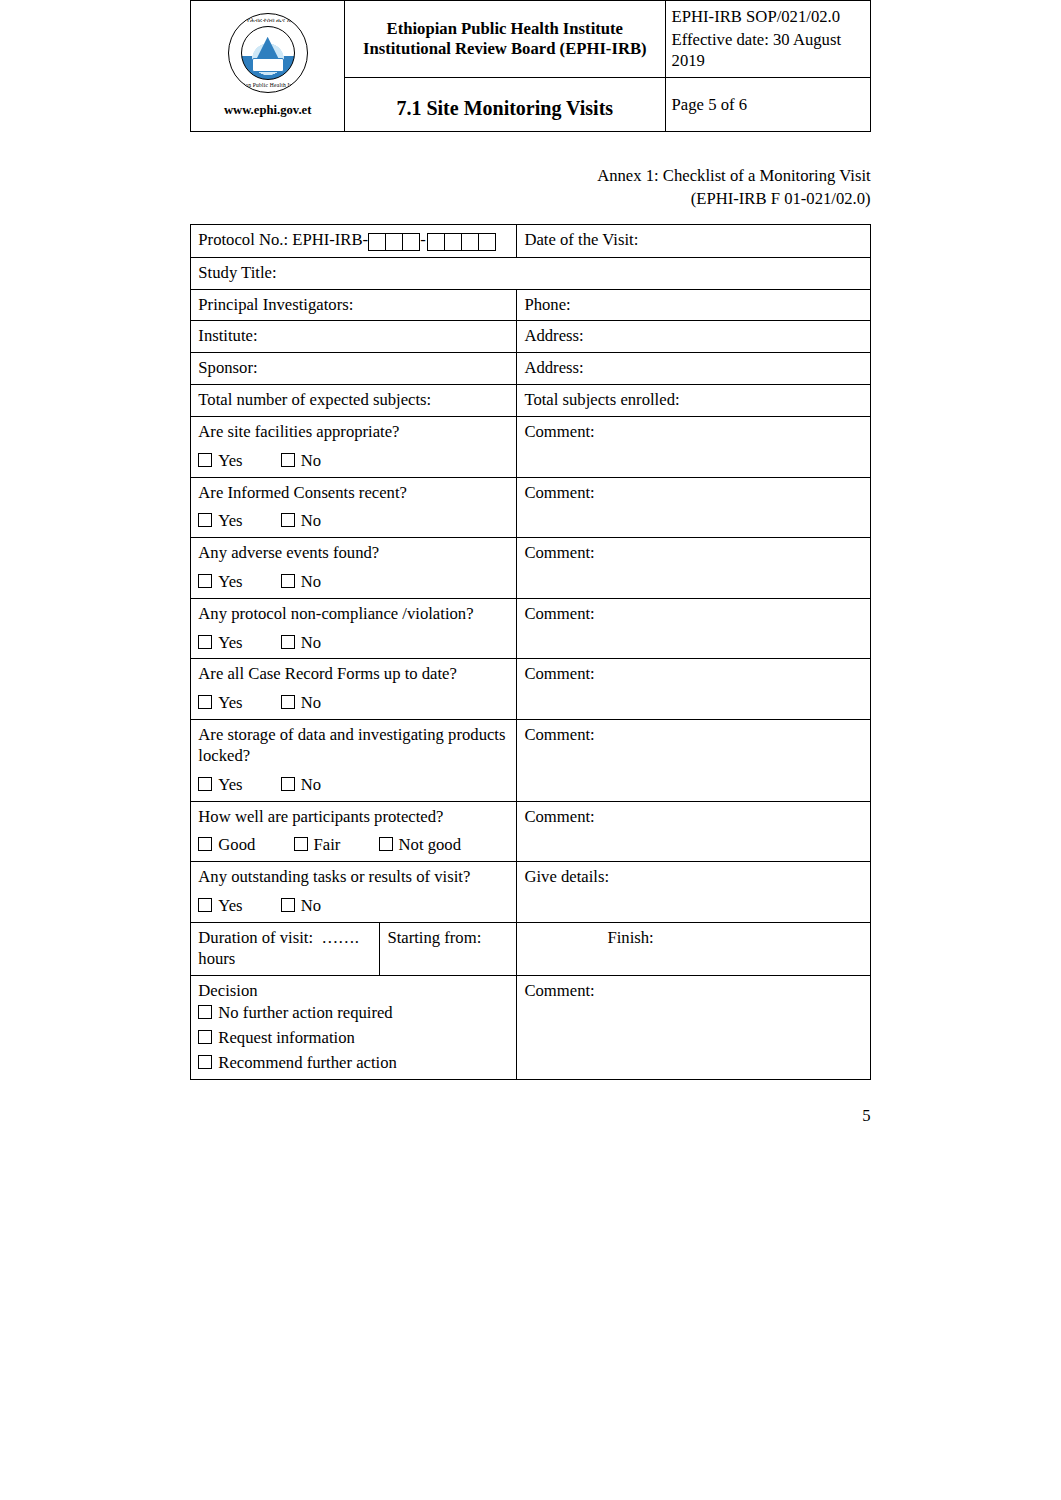| የኢትዮጵያ የሕብረተሰብ ጤና ኢንስቲትዩት Ethiopian Public Health Institute www.ephi.gov.et | Ethiopian Public Health Institute Institutional Review Board (EPHI-IRB) | EPHI-IRB SOP/021/02.0 Effective date: 30 August 2019 |
| 7.1 Site Monitoring Visits | Page 5 of 6 |
Annex 1: Checklist of a Monitoring Visit
(EPHI-IRB F 01-021/02.0)
| Protocol No.: EPHI-IRB- - | Date of the Visit: |
| Study Title: |
| Principal Investigators: | Phone: |
| Institute: | Address: |
| Sponsor: | Address: |
| Total number of expected subjects: | Total subjects enrolled: |
| Are site facilities appropriate? Yes No | Comment: |
| Are Informed Consents recent? Yes No | Comment: |
| Any adverse events found? Yes No | Comment: |
| Any protocol non-compliance /violation? Yes No | Comment: |
| Are all Case Record Forms up to date? Yes No | Comment: |
| Are storage of data and investigating products locked? Yes No | Comment: |
| How well are participants protected? Good Fair Not good | Comment: |
| Any outstanding tasks or results of visit? Yes No | Give details: |
| / Duration of visit: ……. hours / Starting from: / | Finish: |
| Decision No further action required Request information Recommend further action | Comment: |
5